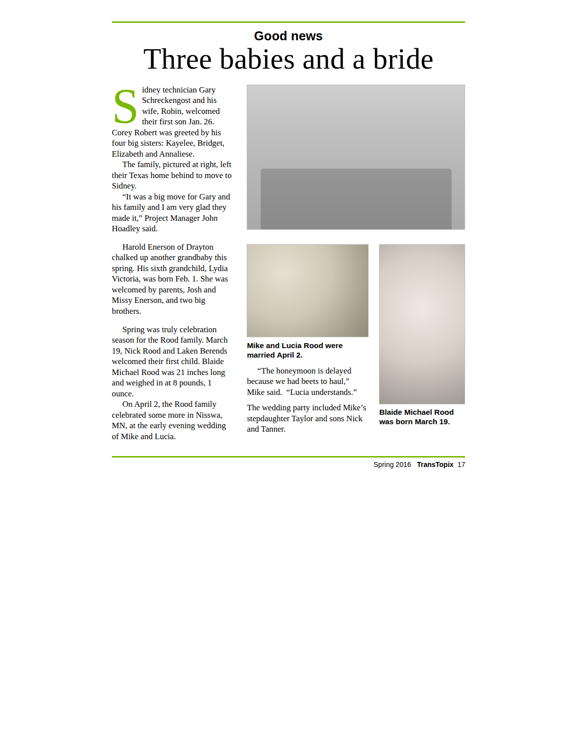Good news
Three babies and a bride
Sidney technician Gary Schreckengost and his wife, Robin, welcomed their first son Jan. 26. Corey Robert was greeted by his four big sisters: Kayelee, Bridget, Elizabeth and Annaliese.
The family, pictured at right, left their Texas home behind to move to Sidney.
“It was a big move for Gary and his family and I am very glad they made it,” Project Manager John Hoadley said.
Harold Enerson of Drayton chalked up another grandbaby this spring. His sixth grandchild, Lydia Victoria, was born Feb. 1. She was welcomed by parents, Josh and Missy Enerson, and two big brothers.
Spring was truly celebration season for the Rood family. March 19, Nick Rood and Laken Berends welcomed their first child. Blaide Michael Rood was 21 inches long and weighed in at 8 pounds, 1 ounce.
On April 2, the Rood family celebrated some more in Nisswa, MN, at the early evening wedding of Mike and Lucia.
Mike and Lucia Rood were married April 2.
“The honeymoon is delayed because we had beets to haul,” Mike said. “Lucia understands.”
The wedding party included Mike’s stepdaughter Taylor and sons Nick and Tanner.
Blaide Michael Rood was born March 19.
Spring 2016 TransTopix 17